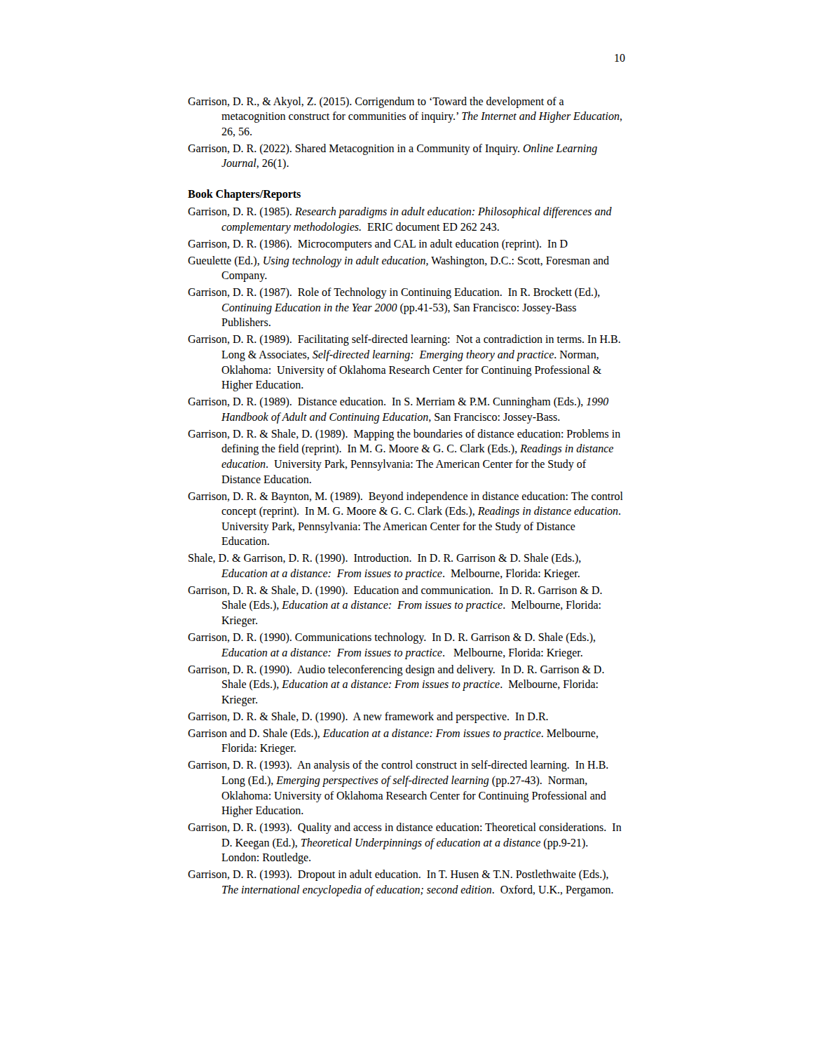10
Garrison, D. R., & Akyol, Z. (2015). Corrigendum to ‘Toward the development of a metacognition construct for communities of inquiry.’ The Internet and Higher Education, 26, 56.
Garrison, D. R. (2022). Shared Metacognition in a Community of Inquiry. Online Learning Journal, 26(1).
Book Chapters/Reports
Garrison, D. R. (1985). Research paradigms in adult education: Philosophical differences and complementary methodologies. ERIC document ED 262 243.
Garrison, D. R. (1986). Microcomputers and CAL in adult education (reprint). In D
Gueulette (Ed.), Using technology in adult education, Washington, D.C.: Scott, Foresman and Company.
Garrison, D. R. (1987). Role of Technology in Continuing Education. In R. Brockett (Ed.), Continuing Education in the Year 2000 (pp.41-53), San Francisco: Jossey-Bass Publishers.
Garrison, D. R. (1989). Facilitating self-directed learning: Not a contradiction in terms. In H.B. Long & Associates, Self-directed learning: Emerging theory and practice. Norman, Oklahoma: University of Oklahoma Research Center for Continuing Professional & Higher Education.
Garrison, D. R. (1989). Distance education. In S. Merriam & P.M. Cunningham (Eds.), 1990 Handbook of Adult and Continuing Education, San Francisco: Jossey-Bass.
Garrison, D. R. & Shale, D. (1989). Mapping the boundaries of distance education: Problems in defining the field (reprint). In M. G. Moore & G. C. Clark (Eds.), Readings in distance education. University Park, Pennsylvania: The American Center for the Study of Distance Education.
Garrison, D. R. & Baynton, M. (1989). Beyond independence in distance education: The control concept (reprint). In M. G. Moore & G. C. Clark (Eds.), Readings in distance education. University Park, Pennsylvania: The American Center for the Study of Distance Education.
Shale, D. & Garrison, D. R. (1990). Introduction. In D. R. Garrison & D. Shale (Eds.), Education at a distance: From issues to practice. Melbourne, Florida: Krieger.
Garrison, D. R. & Shale, D. (1990). Education and communication. In D. R. Garrison & D. Shale (Eds.), Education at a distance: From issues to practice. Melbourne, Florida: Krieger.
Garrison, D. R. (1990). Communications technology. In D. R. Garrison & D. Shale (Eds.), Education at a distance: From issues to practice. Melbourne, Florida: Krieger.
Garrison, D. R. (1990). Audio teleconferencing design and delivery. In D. R. Garrison & D. Shale (Eds.), Education at a distance: From issues to practice. Melbourne, Florida: Krieger.
Garrison, D. R. & Shale, D. (1990). A new framework and perspective. In D.R.
Garrison and D. Shale (Eds.), Education at a distance: From issues to practice. Melbourne, Florida: Krieger.
Garrison, D. R. (1993). An analysis of the control construct in self-directed learning. In H.B. Long (Ed.), Emerging perspectives of self-directed learning (pp.27-43). Norman, Oklahoma: University of Oklahoma Research Center for Continuing Professional and Higher Education.
Garrison, D. R. (1993). Quality and access in distance education: Theoretical considerations. In D. Keegan (Ed.), Theoretical Underpinnings of education at a distance (pp.9-21). London: Routledge.
Garrison, D. R. (1993). Dropout in adult education. In T. Husen & T.N. Postlethwaite (Eds.), The international encyclopedia of education; second edition. Oxford, U.K., Pergamon.